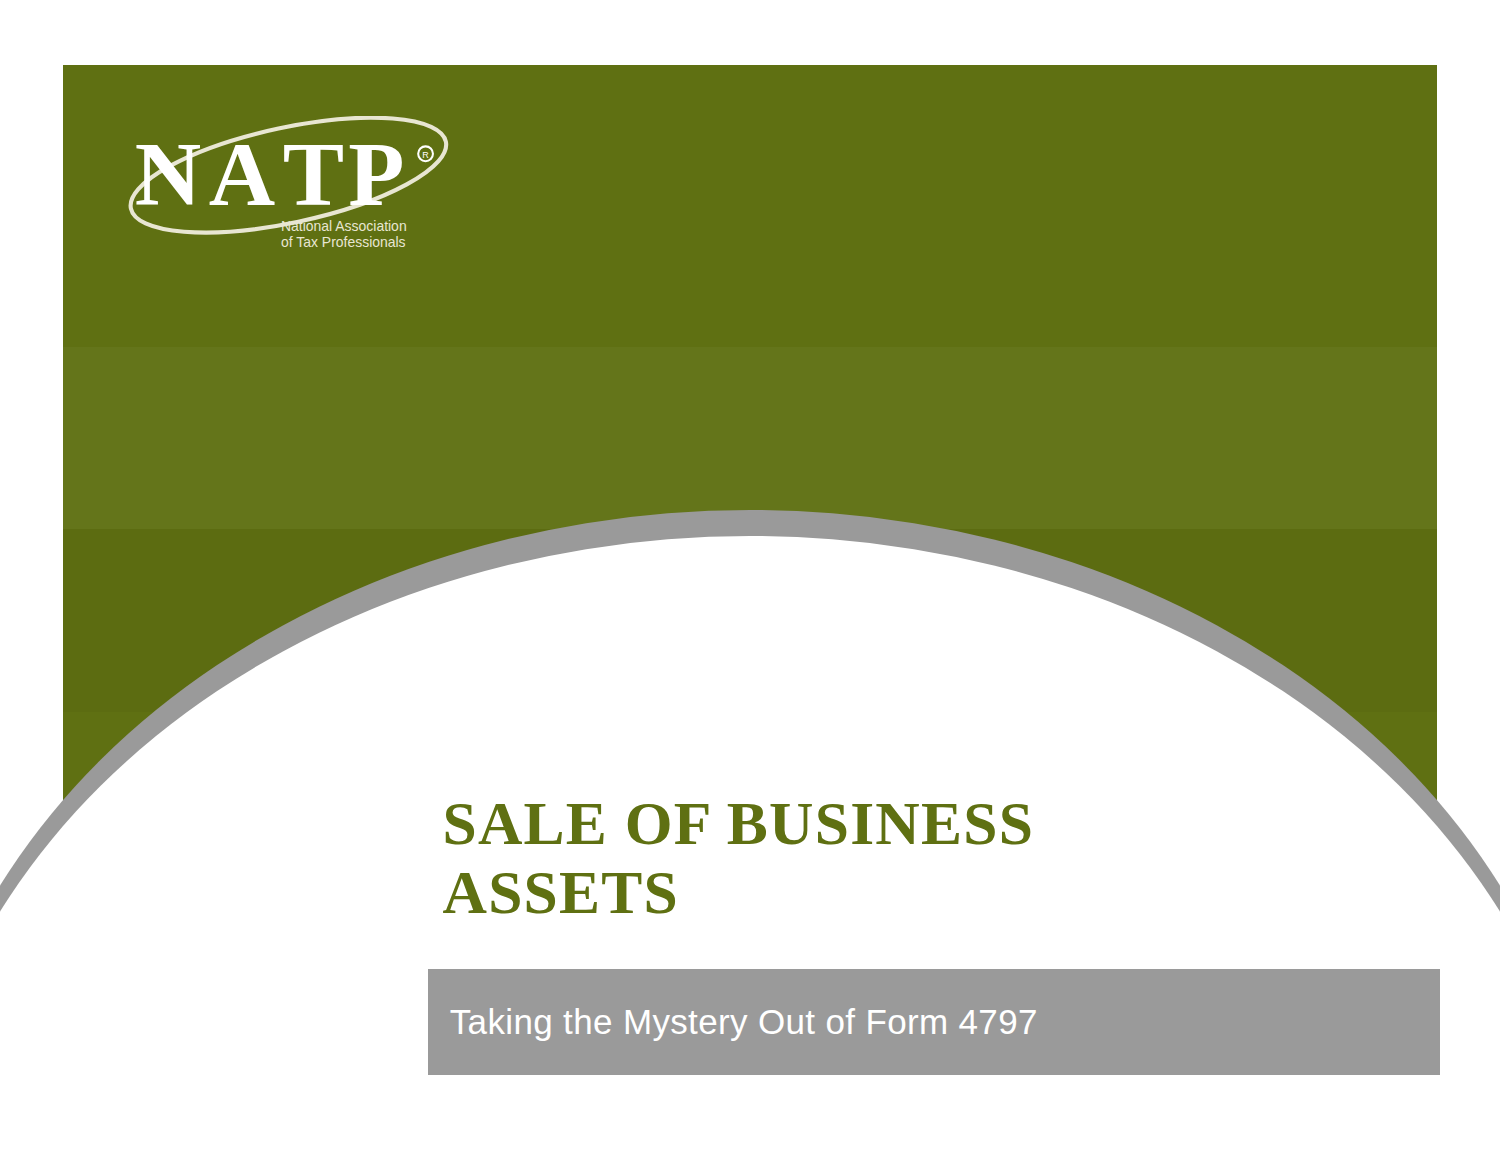N A T P R National Association of Tax Professionals
Sale of Business Assets
Taking the Mystery Out of Form 4797